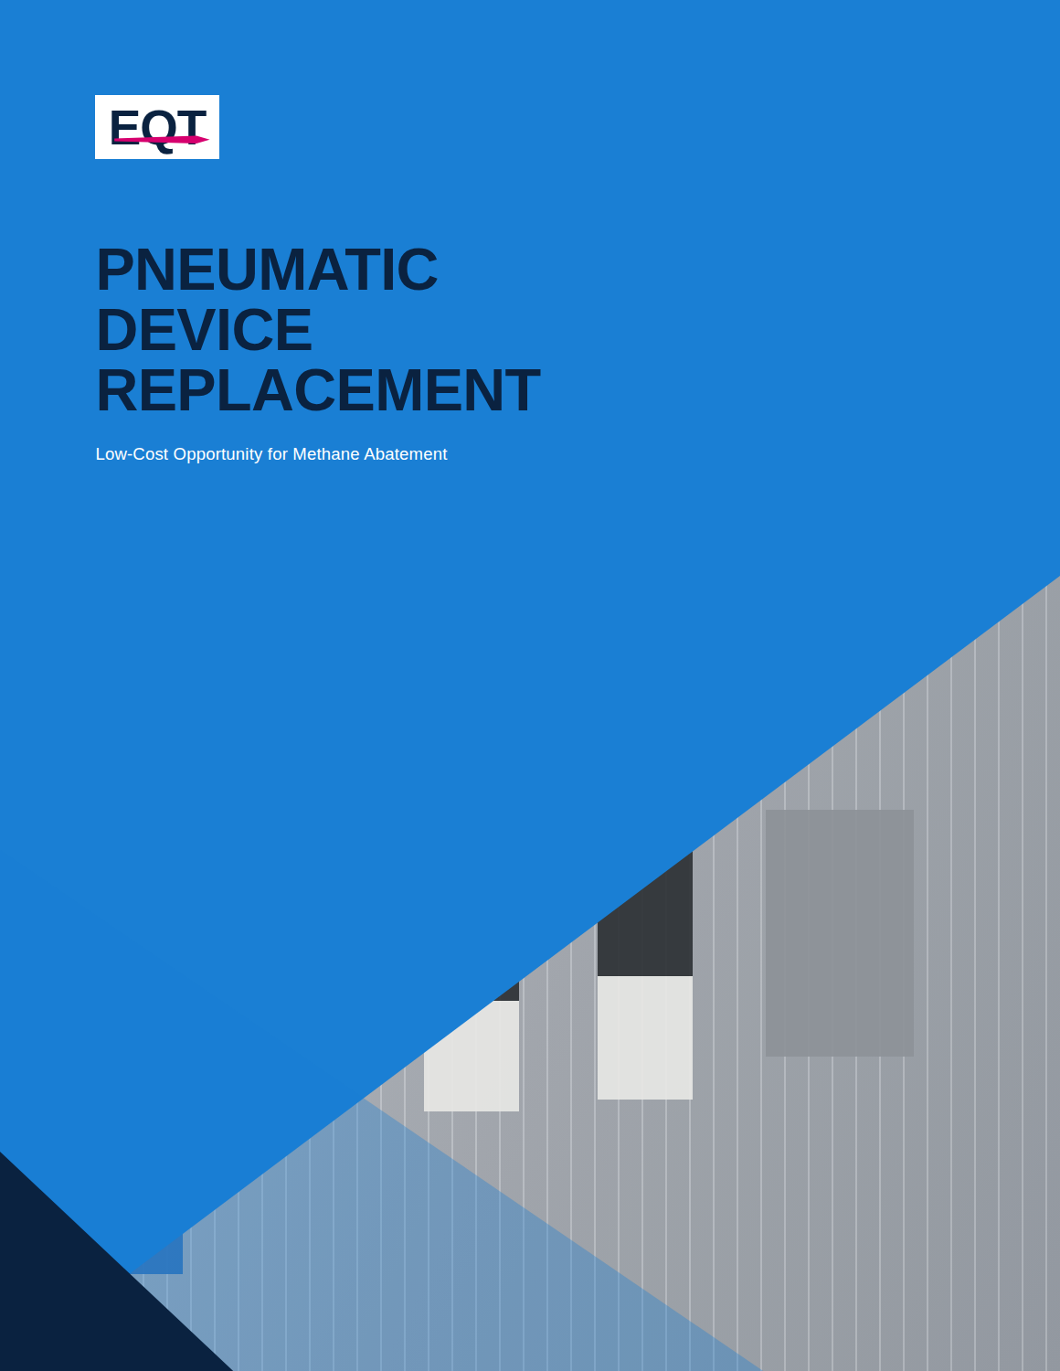EQT
Pneumatic Device Replacement
Low-Cost Opportunity for Methane Abatement